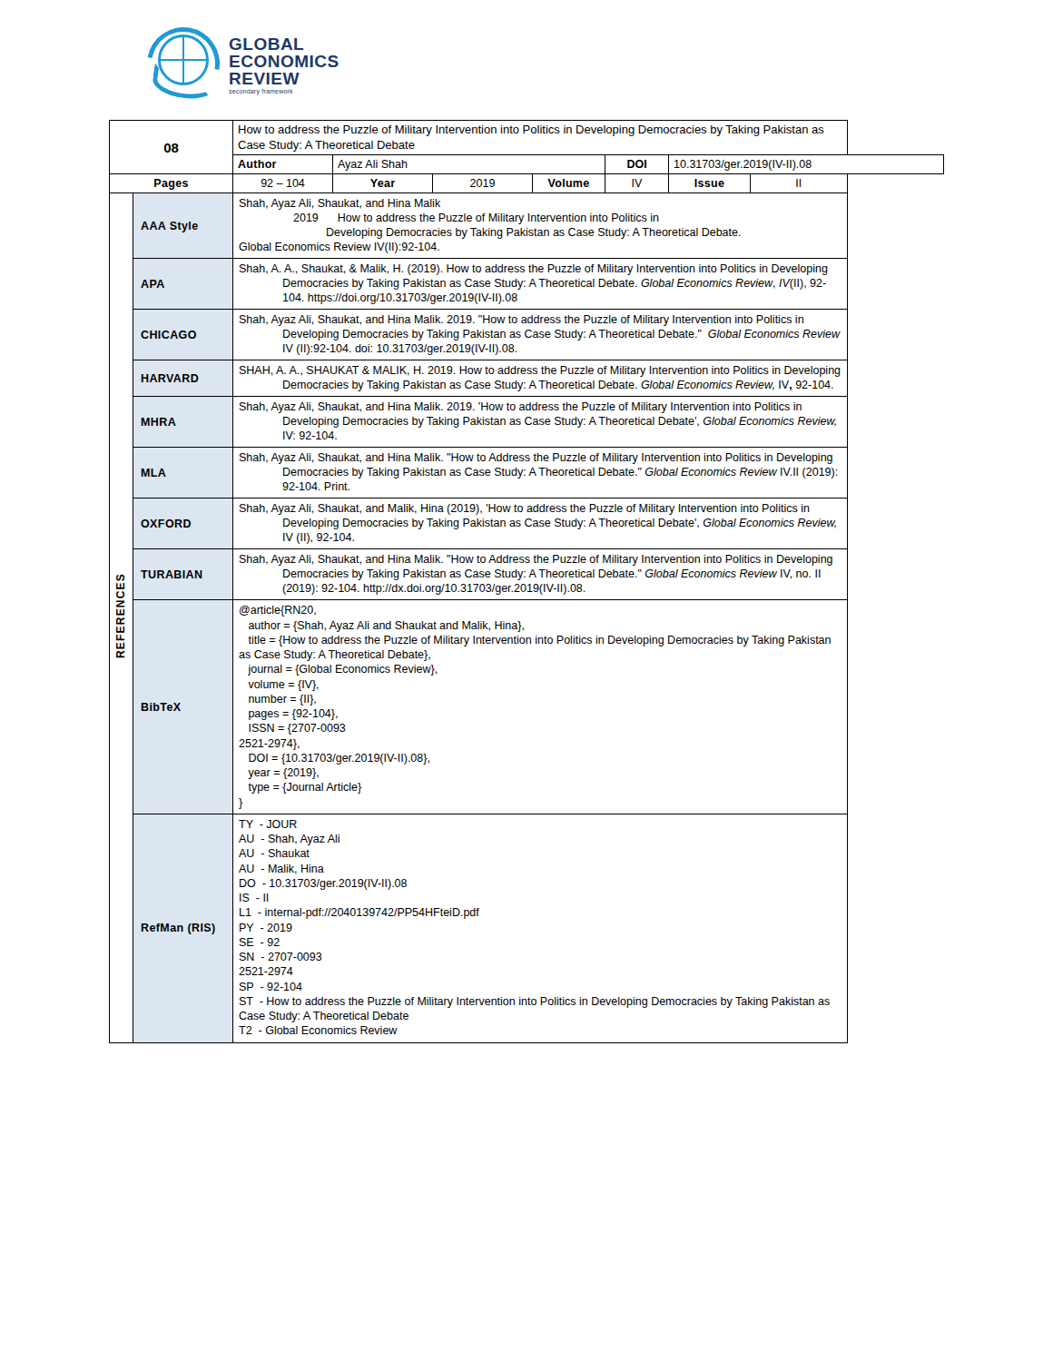GLOBAL ECONOMICS REVIEW secondary framework
| 08 | How to address the Puzzle of Military Intervention into Politics in Developing Democracies by Taking Pakistan as Case Study: A Theoretical Debate |
| Author | Ayaz Ali Shah | DOI | 10.31703/ger.2019(IV-II).08 |
| Pages | 92 – 104 | Year | 2019 | Volume | IV | Issue | II |
| REFERENCES | AAA Style | Shah, Ayaz Ali, Shaukat, and Hina Malik 2019 How to address the Puzzle of Military Intervention into Politics in Developing Democracies by Taking Pakistan as Case Study: A Theoretical Debate. Global Economics Review IV(II):92-104. |
| APA | Shah, A. A., Shaukat, & Malik, H. (2019). How to address the Puzzle of Military Intervention into Politics in Developing Democracies by Taking Pakistan as Case Study: A Theoretical Debate. Global Economics Review , IV (II), 92-104. https://doi.org/10.31703/ger.2019(IV-II).08 |
| CHICAGO | Shah, Ayaz Ali, Shaukat, and Hina Malik. 2019. "How to address the Puzzle of Military Intervention into Politics in Developing Democracies by Taking Pakistan as Case Study: A Theoretical Debate." Global Economics Review IV (II):92-104. doi: 10.31703/ger.2019(IV-II).08. |
| HARVARD | SHAH, A. A., SHAUKAT & MALIK, H. 2019. How to address the Puzzle of Military Intervention into Politics in Developing Democracies by Taking Pakistan as Case Study: A Theoretical Debate. Global Economics Review, IV , 92-104. |
| MHRA | Shah, Ayaz Ali, Shaukat, and Hina Malik. 2019. 'How to address the Puzzle of Military Intervention into Politics in Developing Democracies by Taking Pakistan as Case Study: A Theoretical Debate', Global Economics Review, IV: 92-104. |
| MLA | Shah, Ayaz Ali, Shaukat, and Hina Malik. "How to Address the Puzzle of Military Intervention into Politics in Developing Democracies by Taking Pakistan as Case Study: A Theoretical Debate." Global Economics Review IV.II (2019): 92-104. Print. |
| OXFORD | Shah, Ayaz Ali, Shaukat, and Malik, Hina (2019), 'How to address the Puzzle of Military Intervention into Politics in Developing Democracies by Taking Pakistan as Case Study: A Theoretical Debate', Global Economics Review, IV (II), 92-104. |
| TURABIAN | Shah, Ayaz Ali, Shaukat, and Hina Malik. "How to Address the Puzzle of Military Intervention into Politics in Developing Democracies by Taking Pakistan as Case Study: A Theoretical Debate." Global Economics Review IV, no. II (2019): 92-104. http://dx.doi.org/10.31703/ger.2019(IV-II).08. |
| BibTeX | @article{RN20, author = {Shah, Ayaz Ali and Shaukat and Malik, Hina}, title = {How to address the Puzzle of Military Intervention into Politics in Developing Democracies by Taking Pakistan as Case Study: A Theoretical Debate}, journal = {Global Economics Review}, volume = {IV}, number = {II}, pages = {92-104}, ISSN = {2707-0093 2521-2974}, DOI = {10.31703/ger.2019(IV-II).08}, year = {2019}, type = {Journal Article} } |
| RefMan (RIS) | TY - JOUR AU - Shah, Ayaz Ali AU - Shaukat AU - Malik, Hina DO - 10.31703/ger.2019(IV-II).08 IS - II L1 - internal-pdf://2040139742/PP54HFteiD.pdf PY - 2019 SE - 92 SN - 2707-0093 2521-2974 SP - 92-104 ST - How to address the Puzzle of Military Intervention into Politics in Developing Democracies by Taking Pakistan as Case Study: A Theoretical Debate T2 - Global Economics Review |